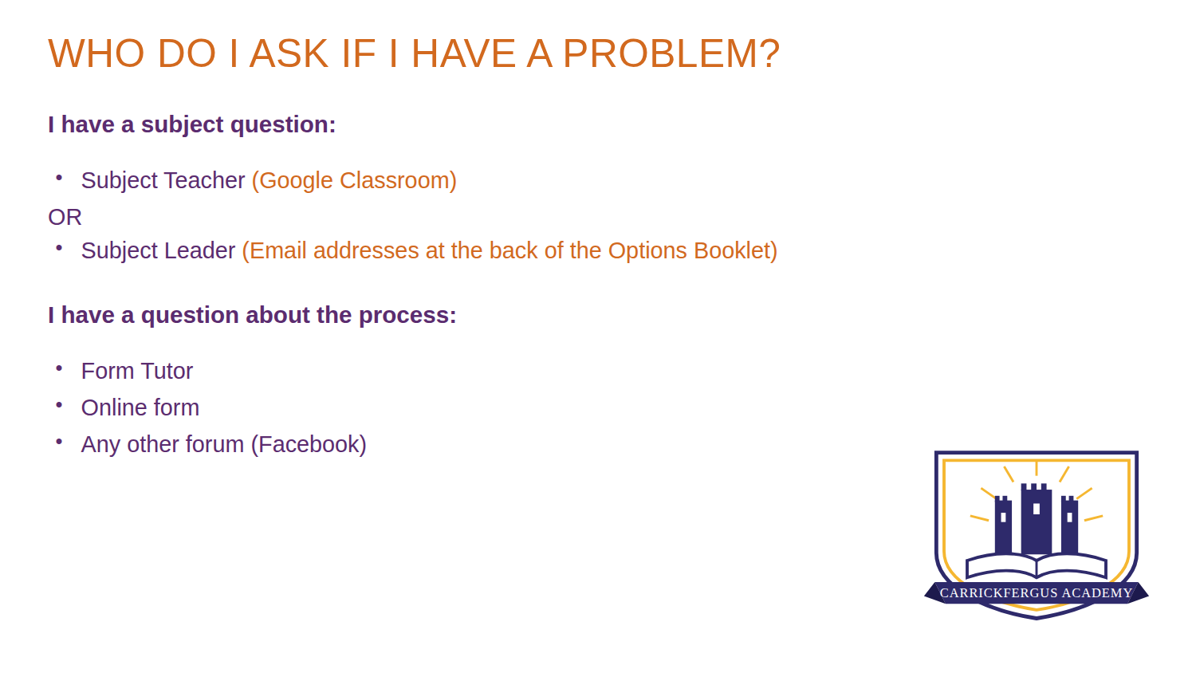WHO DO I ASK IF I HAVE A PROBLEM?
I have a subject question:
Subject Teacher (Google Classroom)
OR
Subject Leader (Email addresses at the back of the Options Booklet)
I have a question about the process:
Form Tutor
Online form
Any other forum (Facebook)
CARRICKFERGUS ACADEMY